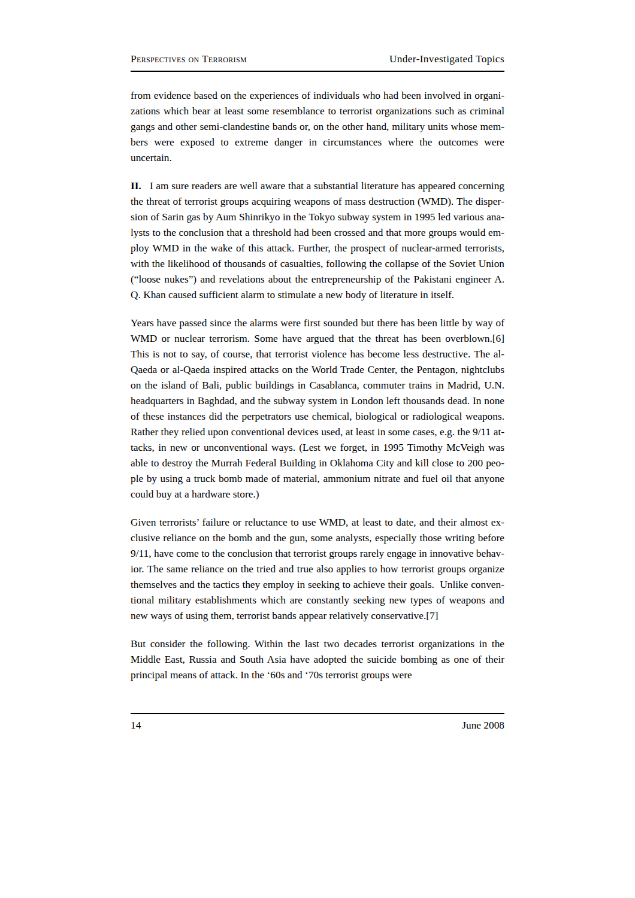Perspectives on Terrorism Under-Investigated Topics
from evidence based on the experiences of individuals who had been involved in organizations which bear at least some resemblance to terrorist organizations such as criminal gangs and other semi-clandestine bands or, on the other hand, military units whose members were exposed to extreme danger in circumstances where the outcomes were uncertain.
II. I am sure readers are well aware that a substantial literature has appeared concerning the threat of terrorist groups acquiring weapons of mass destruction (WMD). The dispersion of Sarin gas by Aum Shinrikyo in the Tokyo subway system in 1995 led various analysts to the conclusion that a threshold had been crossed and that more groups would employ WMD in the wake of this attack. Further, the prospect of nuclear-armed terrorists, with the likelihood of thousands of casualties, following the collapse of the Soviet Union (“loose nukes”) and revelations about the entrepreneurship of the Pakistani engineer A. Q. Khan caused sufficient alarm to stimulate a new body of literature in itself.
Years have passed since the alarms were first sounded but there has been little by way of WMD or nuclear terrorism. Some have argued that the threat has been overblown.[6] This is not to say, of course, that terrorist violence has become less destructive. The al-Qaeda or al-Qaeda inspired attacks on the World Trade Center, the Pentagon, nightclubs on the island of Bali, public buildings in Casablanca, commuter trains in Madrid, U.N. headquarters in Baghdad, and the subway system in London left thousands dead. In none of these instances did the perpetrators use chemical, biological or radiological weapons. Rather they relied upon conventional devices used, at least in some cases, e.g. the 9/11 attacks, in new or unconventional ways. (Lest we forget, in 1995 Timothy McVeigh was able to destroy the Murrah Federal Building in Oklahoma City and kill close to 200 people by using a truck bomb made of material, ammonium nitrate and fuel oil that anyone could buy at a hardware store.)
Given terrorists’ failure or reluctance to use WMD, at least to date, and their almost exclusive reliance on the bomb and the gun, some analysts, especially those writing before 9/11, have come to the conclusion that terrorist groups rarely engage in innovative behavior. The same reliance on the tried and true also applies to how terrorist groups organize themselves and the tactics they employ in seeking to achieve their goals. Unlike conventional military establishments which are constantly seeking new types of weapons and new ways of using them, terrorist bands appear relatively conservative.[7]
But consider the following. Within the last two decades terrorist organizations in the Middle East, Russia and South Asia have adopted the suicide bombing as one of their principal means of attack. In the ‘60s and ‘70s terrorist groups were
14 June 2008